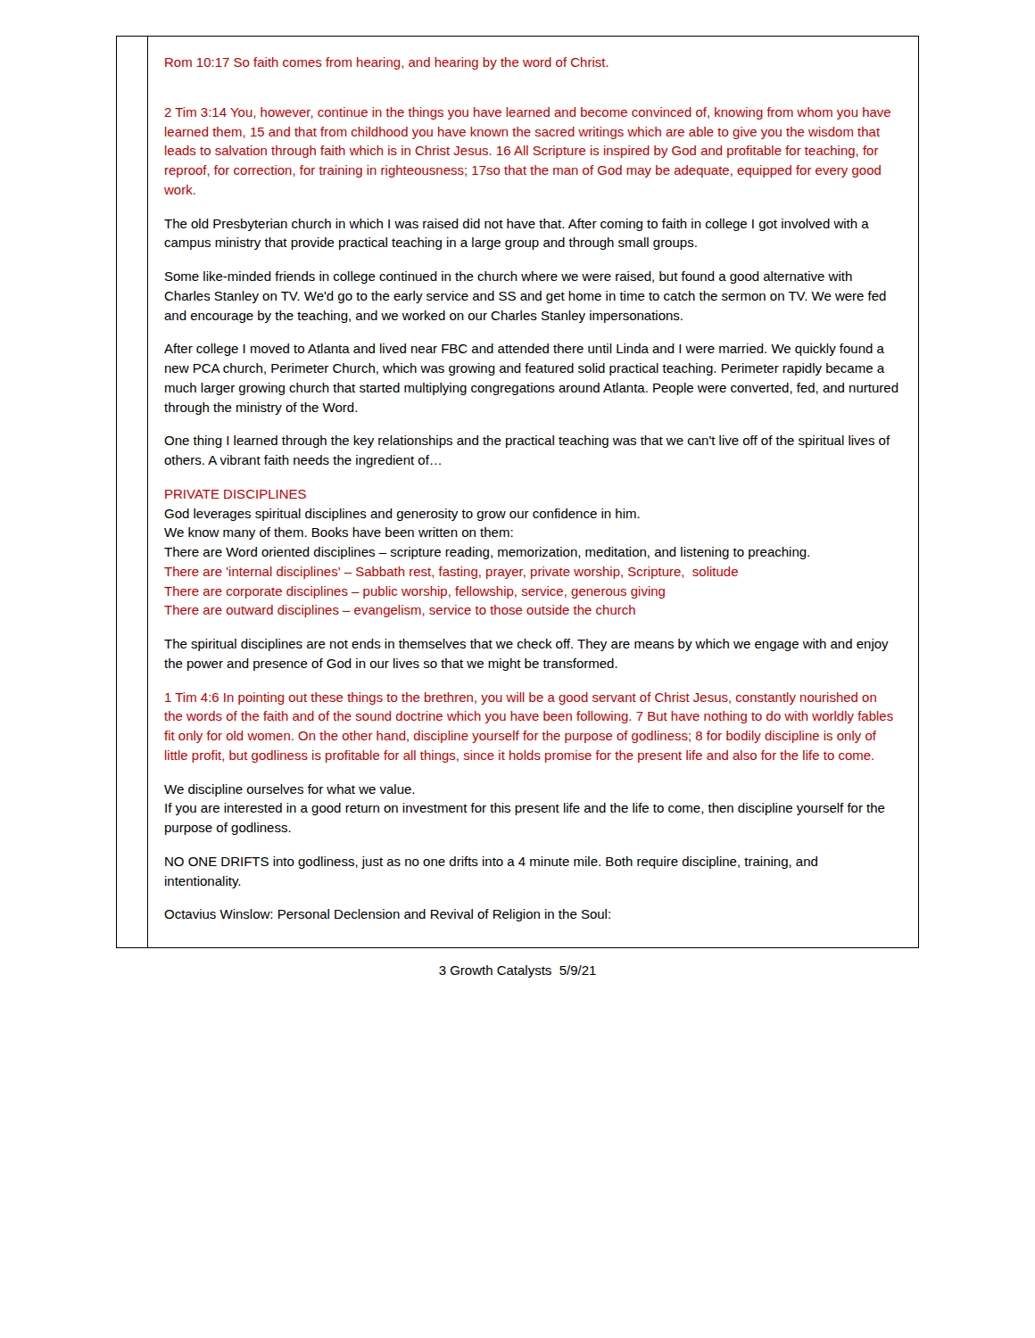Rom 10:17 So faith comes from hearing, and hearing by the word of Christ.
2 Tim 3:14 You, however, continue in the things you have learned and become convinced of, knowing from whom you have learned them, 15 and that from childhood you have known the sacred writings which are able to give you the wisdom that leads to salvation through faith which is in Christ Jesus. 16 All Scripture is inspired by God and profitable for teaching, for reproof, for correction, for training in righteousness; 17so that the man of God may be adequate, equipped for every good work.
The old Presbyterian church in which I was raised did not have that. After coming to faith in college I got involved with a campus ministry that provide practical teaching in a large group and through small groups.
Some like-minded friends in college continued in the church where we were raised, but found a good alternative with Charles Stanley on TV. We'd go to the early service and SS and get home in time to catch the sermon on TV. We were fed and encourage by the teaching, and we worked on our Charles Stanley impersonations.
After college I moved to Atlanta and lived near FBC and attended there until Linda and I were married. We quickly found a new PCA church, Perimeter Church, which was growing and featured solid practical teaching. Perimeter rapidly became a much larger growing church that started multiplying congregations around Atlanta. People were converted, fed, and nurtured through the ministry of the Word.
One thing I learned through the key relationships and the practical teaching was that we can't live off of the spiritual lives of others. A vibrant faith needs the ingredient of…
PRIVATE DISCIPLINES
God leverages spiritual disciplines and generosity to grow our confidence in him.
We know many of them. Books have been written on them:
There are Word oriented disciplines – scripture reading, memorization, meditation, and listening to preaching.
There are 'internal disciplines' – Sabbath rest, fasting, prayer, private worship, Scripture, solitude
There are corporate disciplines – public worship, fellowship, service, generous giving
There are outward disciplines – evangelism, service to those outside the church
The spiritual disciplines are not ends in themselves that we check off. They are means by which we engage with and enjoy the power and presence of God in our lives so that we might be transformed.
1 Tim 4:6 In pointing out these things to the brethren, you will be a good servant of Christ Jesus, constantly nourished on the words of the faith and of the sound doctrine which you have been following. 7 But have nothing to do with worldly fables fit only for old women. On the other hand, discipline yourself for the purpose of godliness; 8 for bodily discipline is only of little profit, but godliness is profitable for all things, since it holds promise for the present life and also for the life to come.
We discipline ourselves for what we value.
If you are interested in a good return on investment for this present life and the life to come, then discipline yourself for the purpose of godliness.
NO ONE DRIFTS into godliness, just as no one drifts into a 4 minute mile. Both require discipline, training, and intentionality.
Octavius Winslow: Personal Declension and Revival of Religion in the Soul:
3 Growth Catalysts 5/9/21